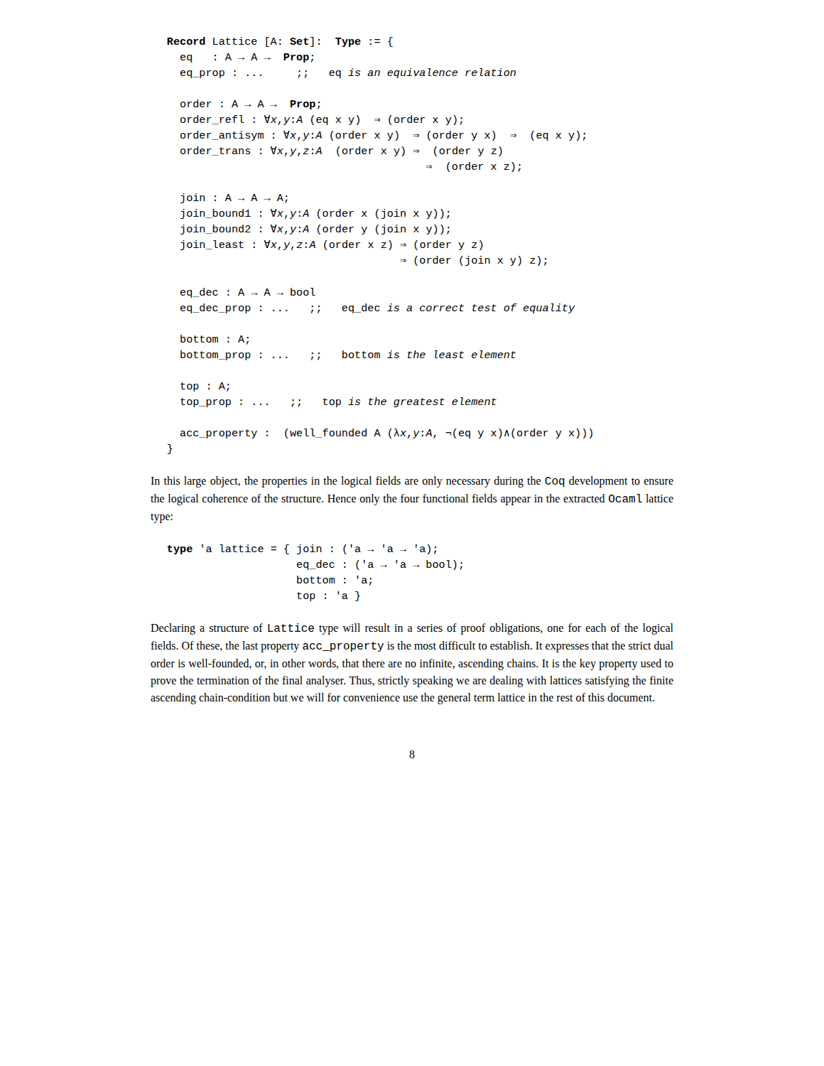Record Lattice [A: Set]:  Type := {
  eq   : A → A →  Prop;
  eq_prop : ...     ;;   eq is an equivalence relation

  order : A → A →  Prop;
  order_refl : ∀x,y:A (eq x y)  ⇒ (order x y);
  order_antisym : ∀x,y:A (order x y)  ⇒ (order y x)  ⇒  (eq x y);
  order_trans : ∀x,y,z:A  (order x y) ⇒  (order y z)
                                        ⇒  (order x z);

  join : A → A → A;
  join_bound1 : ∀x,y:A (order x (join x y));
  join_bound2 : ∀x,y:A (order y (join x y));
  join_least : ∀x,y,z:A (order x z) ⇒ (order y z)
                                    ⇒ (order (join x y) z);

  eq_dec : A → A → bool
  eq_dec_prop : ...   ;;   eq_dec is a correct test of equality

  bottom : A;
  bottom_prop : ...   ;;   bottom is the least element

  top : A;
  top_prop : ...   ;;   top is the greatest element

  acc_property :  (well_founded A (λx,y:A, ¬(eq y x)∧(order y x)))
}
In this large object, the properties in the logical fields are only necessary during the Coq development to ensure the logical coherence of the structure. Hence only the four functional fields appear in the extracted Ocaml lattice type:
type 'a lattice = { join : ('a → 'a → 'a);
                    eq_dec : ('a → 'a → bool);
                    bottom : 'a;
                    top : 'a }
Declaring a structure of Lattice type will result in a series of proof obligations, one for each of the logical fields. Of these, the last property acc_property is the most difficult to establish. It expresses that the strict dual order is well-founded, or, in other words, that there are no infinite, ascending chains. It is the key property used to prove the termination of the final analyser. Thus, strictly speaking we are dealing with lattices satisfying the finite ascending chain-condition but we will for convenience use the general term lattice in the rest of this document.
8